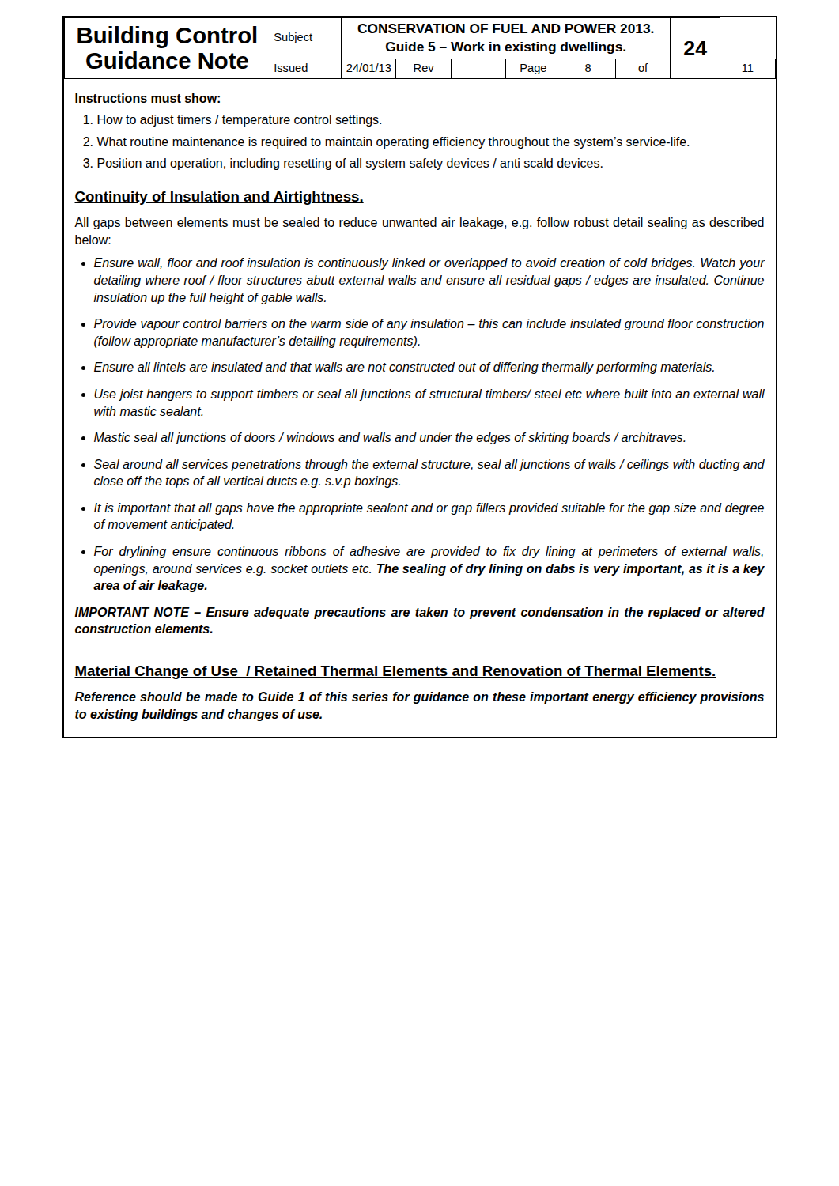| Building Control Guidance Note | Subject | CONSERVATION OF FUEL AND POWER 2013. Guide 5 – Work in existing dwellings. | 24 |
| Issued | 24/01/13 | Rev | | Page | 8 | of | 11 |
Instructions must show:
How to adjust timers / temperature control settings.
What routine maintenance is required to maintain operating efficiency throughout the system’s service-life.
Position and operation, including resetting of all system safety devices / anti scald devices.
Continuity of Insulation and Airtightness.
All gaps between elements must be sealed to reduce unwanted air leakage, e.g. follow robust detail sealing as described below:
Ensure wall, floor and roof insulation is continuously linked or overlapped to avoid creation of cold bridges. Watch your detailing where roof / floor structures abutt external walls and ensure all residual gaps / edges are insulated. Continue insulation up the full height of gable walls.
Provide vapour control barriers on the warm side of any insulation – this can include insulated ground floor construction (follow appropriate manufacturer’s detailing requirements).
Ensure all lintels are insulated and that walls are not constructed out of differing thermally performing materials.
Use joist hangers to support timbers or seal all junctions of structural timbers/ steel etc where built into an external wall with mastic sealant.
Mastic seal all junctions of doors / windows and walls and under the edges of skirting boards / architraves.
Seal around all services penetrations through the external structure, seal all junctions of walls / ceilings with ducting and close off the tops of all vertical ducts e.g. s.v.p boxings.
It is important that all gaps have the appropriate sealant and or gap fillers provided suitable for the gap size and degree of movement anticipated.
For drylining ensure continuous ribbons of adhesive are provided to fix dry lining at perimeters of external walls, openings, around services e.g. socket outlets etc. The sealing of dry lining on dabs is very important, as it is a key area of air leakage.
IMPORTANT NOTE – Ensure adequate precautions are taken to prevent condensation in the replaced or altered construction elements.
Material Change of Use / Retained Thermal Elements and Renovation of Thermal Elements.
Reference should be made to Guide 1 of this series for guidance on these important energy efficiency provisions to existing buildings and changes of use.